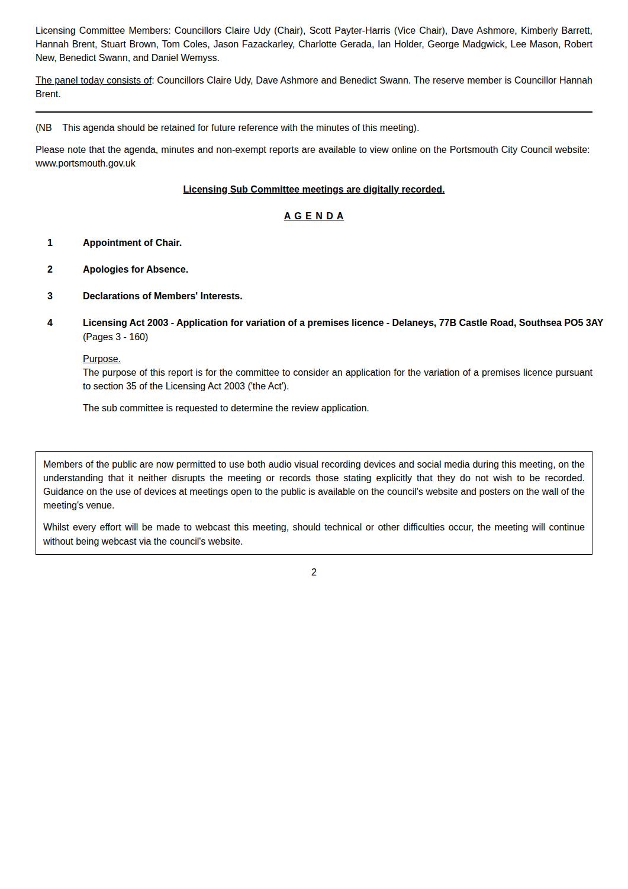Licensing Committee Members: Councillors Claire Udy (Chair), Scott Payter-Harris (Vice Chair), Dave Ashmore, Kimberly Barrett, Hannah Brent, Stuart Brown, Tom Coles, Jason Fazackarley, Charlotte Gerada, Ian Holder, George Madgwick, Lee Mason, Robert New, Benedict Swann, and Daniel Wemyss.
The panel today consists of: Councillors Claire Udy, Dave Ashmore and Benedict Swann. The reserve member is Councillor Hannah Brent.
(NB This agenda should be retained for future reference with the minutes of this meeting).
Please note that the agenda, minutes and non-exempt reports are available to view online on the Portsmouth City Council website: www.portsmouth.gov.uk
Licensing Sub Committee meetings are digitally recorded.
A G E N D A
| 1 | Appointment of Chair. |
| 2 | Apologies for Absence. |
| 3 | Declarations of Members' Interests. |
| 4 | Licensing Act 2003 - Application for variation of a premises licence - Delaneys, 77B Castle Road, Southsea PO5 3AY (Pages 3 - 160) |
Purpose.
The purpose of this report is for the committee to consider an application for the variation of a premises licence pursuant to section 35 of the Licensing Act 2003 ('the Act').
The sub committee is requested to determine the review application.
Members of the public are now permitted to use both audio visual recording devices and social media during this meeting, on the understanding that it neither disrupts the meeting or records those stating explicitly that they do not wish to be recorded. Guidance on the use of devices at meetings open to the public is available on the council's website and posters on the wall of the meeting's venue.
Whilst every effort will be made to webcast this meeting, should technical or other difficulties occur, the meeting will continue without being webcast via the council's website.
2